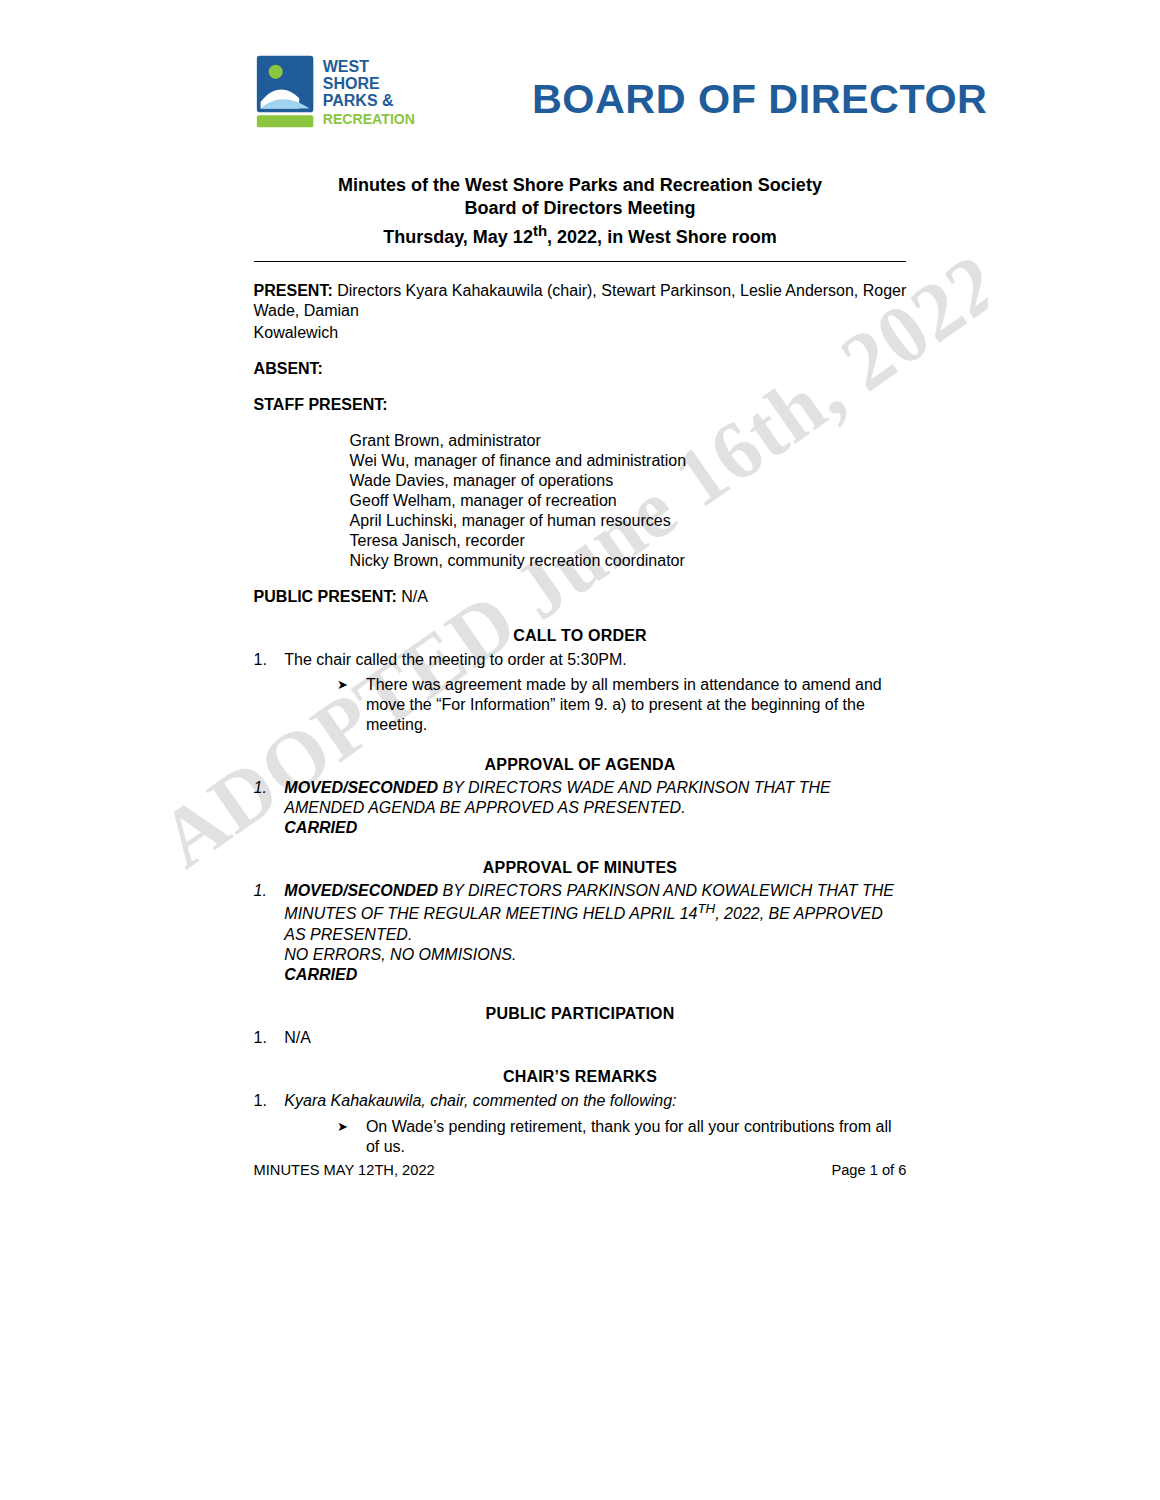ADOPTED June 16th, 2022
WEST SHORE PARKS & RECREATION
BOARD OF DIRECTORS
Minutes of the West Shore Parks and Recreation Society Board of Directors Meeting Thursday, May 12th, 2022, in West Shore room
PRESENT: Directors Kyara Kahakauwila (chair), Stewart Parkinson, Leslie Anderson, Roger Wade, Damian
Kowalewich
ABSENT:
STAFF PRESENT:
Grant Brown, administrator
Wei Wu, manager of finance and administration
Wade Davies, manager of operations
Geoff Welham, manager of recreation
April Luchinski, manager of human resources
Teresa Janisch, recorder
Nicky Brown, community recreation coordinator
PUBLIC PRESENT: N/A
CALL TO ORDER
The chair called the meeting to order at 5:30PM.
There was agreement made by all members in attendance to amend and move the “For Information” item 9. a) to present at the beginning of the meeting.
APPROVAL OF AGENDA
MOVED/SECONDED BY DIRECTORS WADE AND PARKINSON THAT THE AMENDED AGENDA BE APPROVED AS PRESENTED.
CARRIED
APPROVAL OF MINUTES
MOVED/SECONDED BY DIRECTORS PARKINSON AND KOWALEWICH THAT THE MINUTES OF THE REGULAR MEETING HELD APRIL 14TH, 2022, BE APPROVED AS PRESENTED.
NO ERRORS, NO OMMISIONS.
CARRIED
PUBLIC PARTICIPATION
N/A
CHAIR’S REMARKS
Kyara Kahakauwila, chair, commented on the following:
On Wade’s pending retirement, thank you for all your contributions from all of us.
MINUTES MAY 12TH, 2022 Page 1 of 6